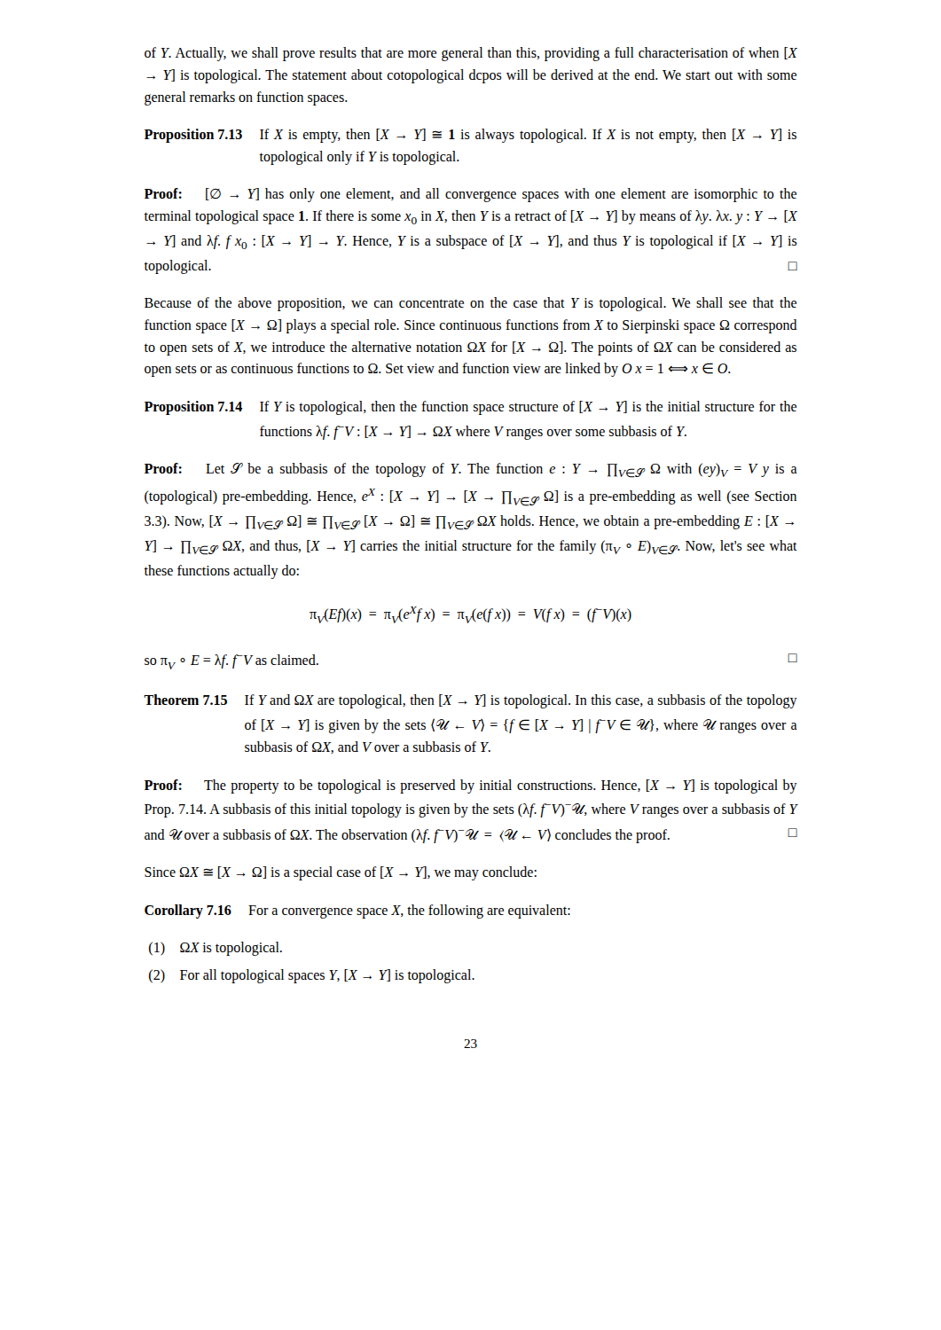of Y. Actually, we shall prove results that are more general than this, providing a full characterisation of when [X → Y] is topological. The statement about cotopological dcpos will be derived at the end. We start out with some general remarks on function spaces.
Proposition 7.13 If X is empty, then [X → Y] ≅ 1 is always topological. If X is not empty, then [X → Y] is topological only if Y is topological.
Proof: [∅ → Y] has only one element, and all convergence spaces with one element are isomorphic to the terminal topological space 1. If there is some x0 in X, then Y is a retract of [X → Y] by means of λy. λx. y : Y → [X → Y] and λf. f x0 : [X → Y] → Y. Hence, Y is a subspace of [X → Y], and thus Y is topological if [X → Y] is topological.□
Because of the above proposition, we can concentrate on the case that Y is topological. We shall see that the function space [X → Ω] plays a special role. Since continuous functions from X to Sierpinski space Ω correspond to open sets of X, we introduce the alternative notation ΩX for [X → Ω]. The points of ΩX can be considered as open sets or as continuous functions to Ω. Set view and function view are linked by O x = 1 ⟺ x ∈ O.
Proposition 7.14 If Y is topological, then the function space structure of [X → Y] is the initial structure for the functions λf. f−V : [X → Y] → ΩX where V ranges over some subbasis of Y.
Proof: Let 𝒮 be a subbasis of the topology of Y. The function e : Y → ∏V∈𝒮 Ω with (ey)V = V y is a (topological) pre-embedding. Hence, eX : [X → Y] → [X → ∏V∈𝒮 Ω] is a pre-embedding as well (see Section 3.3). Now, [X → ∏V∈𝒮 Ω] ≅ ∏V∈𝒮 [X → Ω] ≅ ∏V∈𝒮 ΩX holds. Hence, we obtain a pre-embedding E : [X → Y] → ∏V∈𝒮 ΩX, and thus, [X → Y] carries the initial structure for the family (πV ∘ E)V∈𝒮. Now, let's see what these functions actually do:
πV(Ef)(x) = πV(eXf x) = πV(e(f x)) = V(f x) = (f−V)(x)
so πV ∘ E = λf. f−V as claimed.□
Theorem 7.15 If Y and ΩX are topological, then [X → Y] is topological. In this case, a subbasis of the topology of [X → Y] is given by the sets ⟨𝒰 ← V⟩ = {f ∈ [X → Y] | f−V ∈ 𝒰}, where 𝒰 ranges over a subbasis of ΩX, and V over a subbasis of Y.
Proof: The property to be topological is preserved by initial constructions. Hence, [X → Y] is topological by Prop. 7.14. A subbasis of this initial topology is given by the sets (λf. f−V)−𝒰, where V ranges over a subbasis of Y and 𝒰 over a subbasis of ΩX. The observation (λf. f−V)−𝒰 = ⟨𝒰 ← V⟩ concludes the proof.□
Since ΩX ≅ [X → Ω] is a special case of [X → Y], we may conclude:
Corollary 7.16 For a convergence space X, the following are equivalent:
ΩX is topological.
For all topological spaces Y, [X → Y] is topological.
23